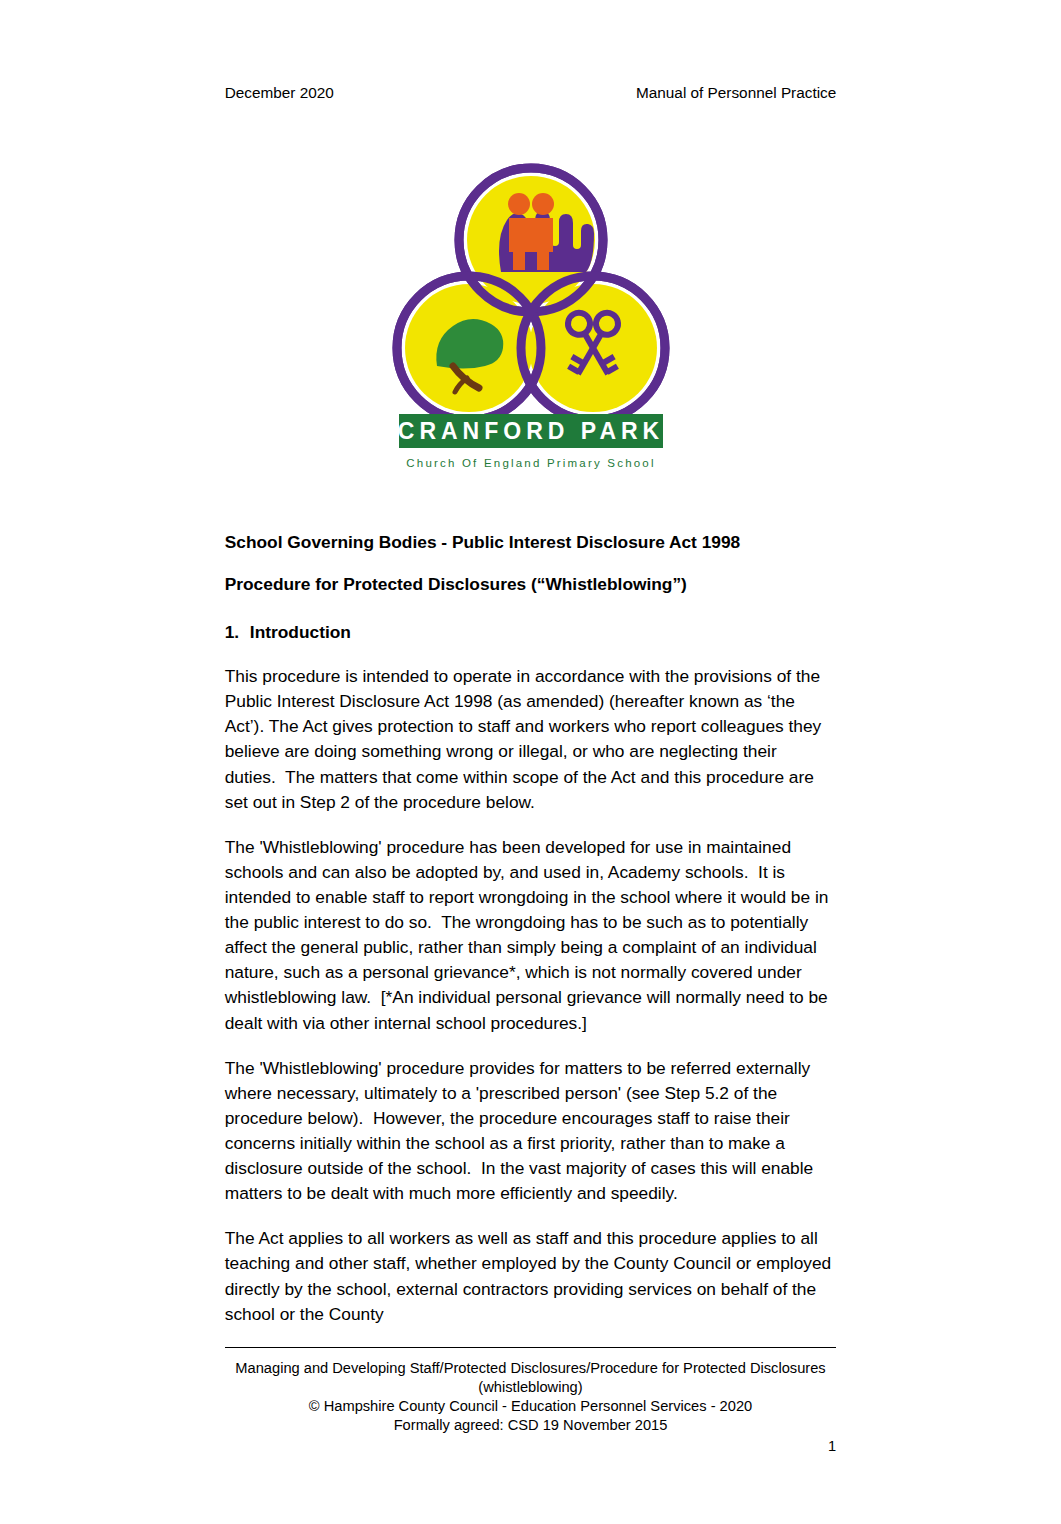December 2020
Manual of Personnel Practice
CRANFORD PARK Church Of England Primary School
School Governing Bodies - Public Interest Disclosure Act 1998
Procedure for Protected Disclosures (“Whistleblowing”)
1. Introduction
This procedure is intended to operate in accordance with the provisions of the Public Interest Disclosure Act 1998 (as amended) (hereafter known as ‘the Act’). The Act gives protection to staff and workers who report colleagues they believe are doing something wrong or illegal, or who are neglecting their duties. The matters that come within scope of the Act and this procedure are set out in Step 2 of the procedure below.
The 'Whistleblowing' procedure has been developed for use in maintained schools and can also be adopted by, and used in, Academy schools. It is intended to enable staff to report wrongdoing in the school where it would be in the public interest to do so. The wrongdoing has to be such as to potentially affect the general public, rather than simply being a complaint of an individual nature, such as a personal grievance*, which is not normally covered under whistleblowing law. [*An individual personal grievance will normally need to be dealt with via other internal school procedures.]
The 'Whistleblowing' procedure provides for matters to be referred externally where necessary, ultimately to a 'prescribed person' (see Step 5.2 of the procedure below). However, the procedure encourages staff to raise their concerns initially within the school as a first priority, rather than to make a disclosure outside of the school. In the vast majority of cases this will enable matters to be dealt with much more efficiently and speedily.
The Act applies to all workers as well as staff and this procedure applies to all teaching and other staff, whether employed by the County Council or employed directly by the school, external contractors providing services on behalf of the school or the County
Managing and Developing Staff/Protected Disclosures/Procedure for Protected Disclosures (whistleblowing)
© Hampshire County Council - Education Personnel Services - 2020
Formally agreed: CSD 19 November 2015
1